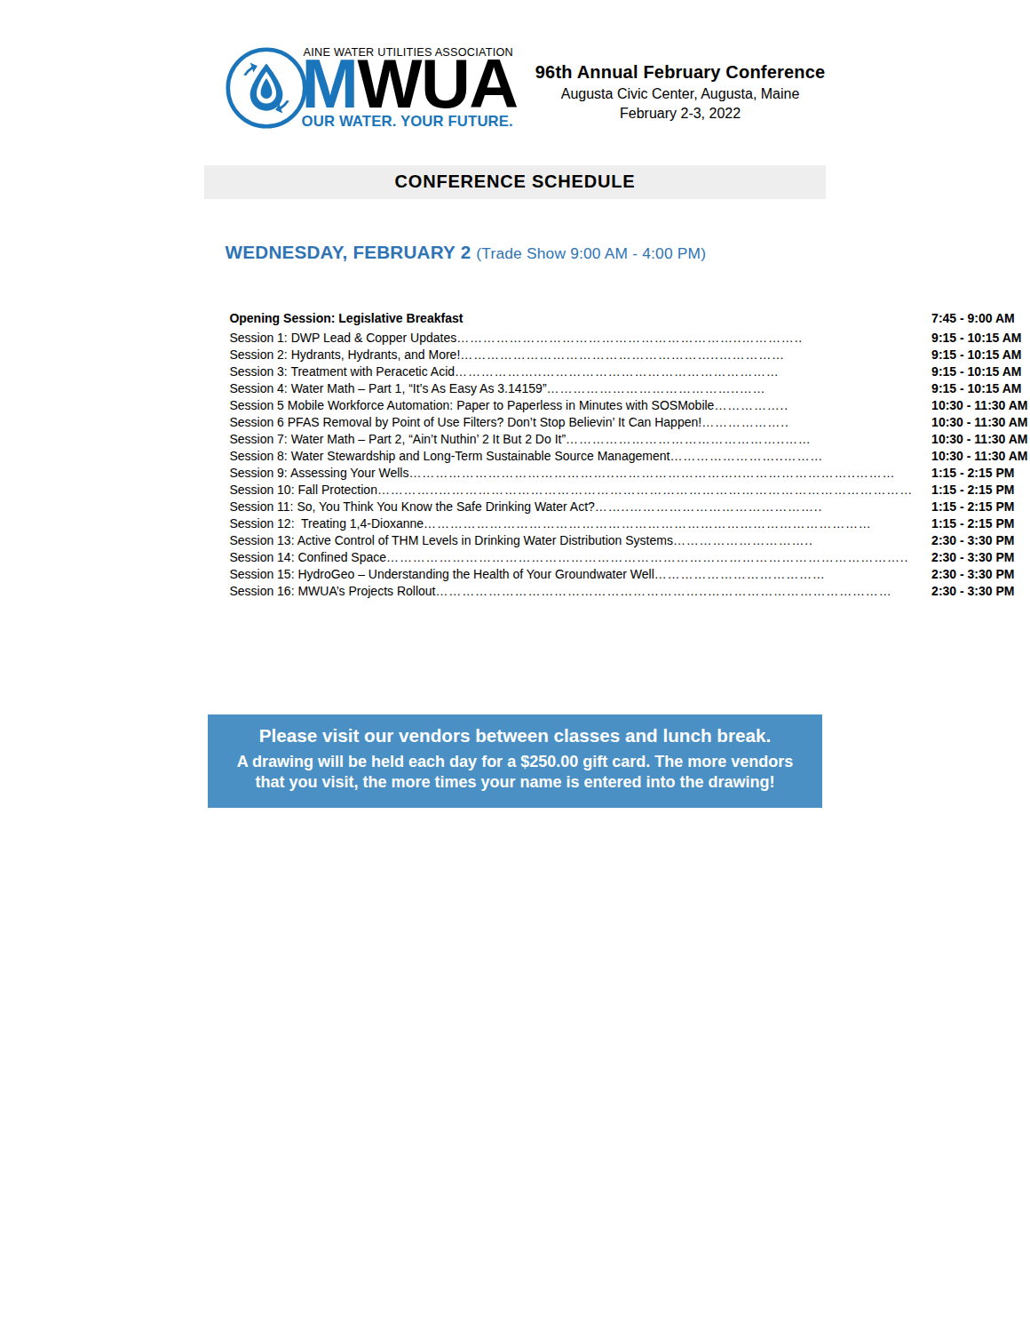AINE WATER UTILITIES ASSOCIATION
MWUA
OUR WATER. YOUR FUTURE.
96th Annual February Conference
Augusta Civic Center, Augusta, Maine
February 2-3, 2022
CONFERENCE SCHEDULE
WEDNESDAY, FEBRUARY 2 (Trade Show 9:00 AM - 4:00 PM)
| Opening Session: Legislative Breakfast | 7:45 - 9:00 AM |
| Session 1: DWP Lead & Copper Updates ………………………………………………………..………….. | 9:15 - 10:15 AM |
| Session 2: Hydrants, Hydrants, and More! …………………………………………………..…………… | 9:15 - 10:15 AM |
| Session 3: Treatment with Peracetic Acid ………………..……………………………………………… | 9:15 - 10:15 AM |
| Session 4: Water Math – Part 1, “It’s As Easy As 3.14159” ……………………………………..…… | 9:15 - 10:15 AM |
| Session 5 Mobile Workforce Automation: Paper to Paperless in Minutes with SOSMobile …………….. | 10:30 - 11:30 AM |
| Session 6 PFAS Removal by Point of Use Filters? Don’t Stop Believin’ It Can Happen! ……………….. | 10:30 - 11:30 AM |
| Session 7: Water Math – Part 2, “Ain’t Nuthin’ 2 It But 2 Do It” …………………………………………..…… | 10:30 - 11:30 AM |
| Session 8: Water Stewardship and Long-Term Sustainable Source Management ……………………..……… | 10:30 - 11:30 AM |
| Session 9: Assessing Your Wells ………………………………………..………………………..……………………..……… | 1:15 - 2:15 PM |
| Session 10: Fall Protection …………..……………………………………………………………………………………………… | 1:15 - 2:15 PM |
| Session 11: So, You Think You Know the Safe Drinking Water Act? ……..…………………………………….. | 1:15 - 2:15 PM |
| Session 12: Treating 1,4-Dioxanne ………………………………………………………………………………………… | 1:15 - 2:15 PM |
| Session 13: Active Control of THM Levels in Drinking Water Distribution Systems ………………………….. | 2:30 - 3:30 PM |
| Session 14: Confined Space ……………………………………………………………………………………………………….. | 2:30 - 3:30 PM |
| Session 15: HydroGeo – Understanding the Health of Your Groundwater Well ………………………………… | 2:30 - 3:30 PM |
| Session 16: MWUA’s Projects Rollout ……………………………………………………..…………………………………… | 2:30 - 3:30 PM |
Please visit our vendors between classes and lunch break.
A drawing will be held each day for a $250.00 gift card. The more vendors that you visit, the more times your name is entered into the drawing!